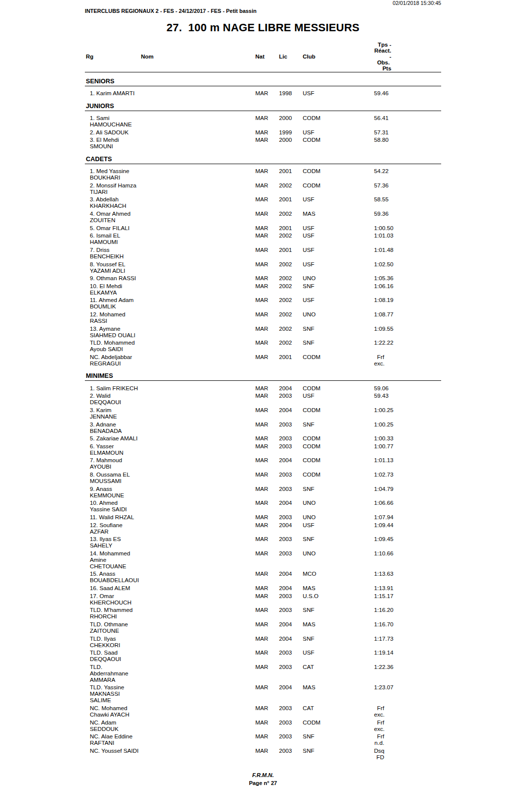02/01/2018 15:30:45
INTERCLUBS REGIONAUX 2 - FES - 24/12/2017 - FES - Petit bassin
27. 100 m NAGE LIBRE MESSIEURS
| Rg | Nom | Nat | Lic | Club | Tps - Réact. - Obs. Pts |
| --- | --- | --- | --- | --- | --- |
| SENIORS |
| 1. Karim AMARTI | | MAR | 1998 | USF | 59.46 |
| JUNIORS |
| 1. Sami HAMOUCHANE | | MAR | 2000 | CODM | 56.41 |
| 2. Ali SADOUK | | MAR | 1999 | USF | 57.31 |
| 3. El Mehdi SMOUNI | | MAR | 2000 | CODM | 58.80 |
| CADETS |
| 1. Med Yassine BOUKHARI | | MAR | 2001 | CODM | 54.22 |
| 2. Monssif Hamza TIJARI | | MAR | 2002 | CODM | 57.36 |
| 3. Abdellah KHARKHACH | | MAR | 2001 | USF | 58.55 |
| 4. Omar Ahmed ZOUITEN | | MAR | 2002 | MAS | 59.36 |
| 5. Omar FILALI | | MAR | 2001 | USF | 1:00.50 |
| 6. Ismail EL HAMOUMI | | MAR | 2002 | USF | 1:01.03 |
| 7. Driss BENCHEIKH | | MAR | 2001 | USF | 1:01.48 |
| 8. Youssef EL YAZAMI ADLI | | MAR | 2002 | USF | 1:02.50 |
| 9. Othman RASSI | | MAR | 2002 | UNO | 1:05.36 |
| 10. El Mehdi ELKAMYA | | MAR | 2002 | SNF | 1:06.16 |
| 11. Ahmed Adam BOUMLIK | | MAR | 2002 | USF | 1:08.19 |
| 12. Mohamed RASSI | | MAR | 2002 | UNO | 1:08.77 |
| 13. Aymane SIAHMED OUALI | | MAR | 2002 | SNF | 1:09.55 |
| TLD. Mohammed Ayoub SAIDI | | MAR | 2002 | SNF | 1:22.22 |
| NC. Abdeljabbar REGRAGUI | | MAR | 2001 | CODM | Frf exc. |
| MINIMES |
| 1. Salim FRIKECH | | MAR | 2004 | CODM | 59.06 |
| 2. Walid DEQQAOUI | | MAR | 2003 | USF | 59.43 |
| 3. Karim JENNANE | | MAR | 2004 | CODM | 1:00.25 |
| 3. Adnane BENADADA | | MAR | 2003 | SNF | 1:00.25 |
| 5. Zakariae AMALI | | MAR | 2003 | CODM | 1:00.33 |
| 6. Yasser ELMAMOUN | | MAR | 2003 | CODM | 1:00.77 |
| 7. Mahmoud AYOUBI | | MAR | 2004 | CODM | 1:01.13 |
| 8. Oussama EL MOUSSAMI | | MAR | 2003 | CODM | 1:02.73 |
| 9. Anass KEMMOUNE | | MAR | 2003 | SNF | 1:04.79 |
| 10. Ahmed Yassine SAIDI | | MAR | 2004 | UNO | 1:06.66 |
| 11. Walid RHZAL | | MAR | 2003 | UNO | 1:07.94 |
| 12. Soufiane AZFAR | | MAR | 2004 | USF | 1:09.44 |
| 13. Ilyas ES SAHELY | | MAR | 2003 | SNF | 1:09.45 |
| 14. Mohammed Amine CHETOUANE | | MAR | 2003 | UNO | 1:10.66 |
| 15. Anass BOUABDELLAOUI | | MAR | 2004 | MCO | 1:13.63 |
| 16. Saad ALEM | | MAR | 2004 | MAS | 1:13.91 |
| 17. Omar KHERCHOUCH | | MAR | 2003 | U.S.O | 1:15.17 |
| TLD. M'hammed RHORCHI | | MAR | 2003 | SNF | 1:16.20 |
| TLD. Othmane ZAITOUNE | | MAR | 2004 | MAS | 1:16.70 |
| TLD. Ilyas CHEKKORI | | MAR | 2004 | SNF | 1:17.73 |
| TLD. Saad DEQQAOUI | | MAR | 2003 | USF | 1:19.14 |
| TLD. Abderrahmane AMMARA | | MAR | 2003 | CAT | 1:22.36 |
| TLD. Yassine MAKNASSI SALIME | | MAR | 2004 | MAS | 1:23.07 |
| NC. Mohamed Chawki AYACH | | MAR | 2003 | CAT | Frf exc. |
| NC. Adam SEDDOUK | | MAR | 2003 | CODM | Frf exc. |
| NC. Alae Eddine RAFTANI | | MAR | 2003 | SNF | Frf n.d. |
| NC. Youssef SAIDI | | MAR | 2003 | SNF | Dsq FD |
F.R.M.N.
Page n° 27